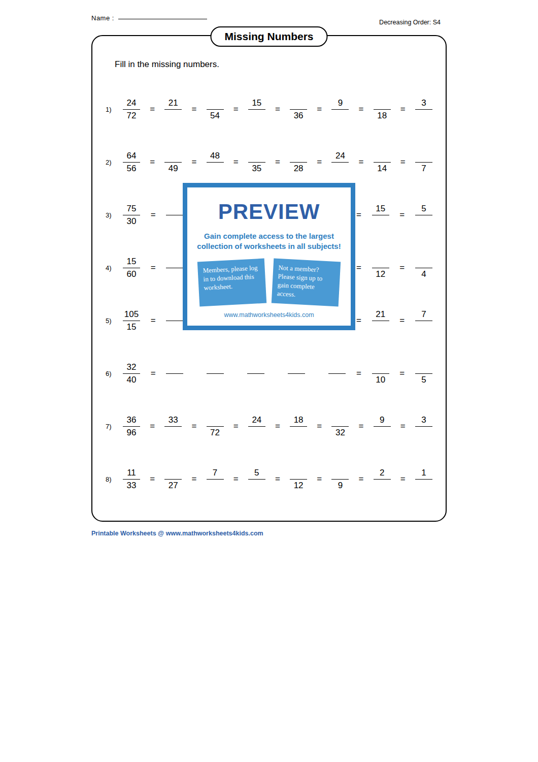Name :
Decreasing Order: S4
Missing Numbers
Fill in the missing numbers.
| 1) | 24 72 = 21 00 = 00 54 = 15 00 = 00 36 = 9 00 = 00 18 = 3 00 |
| 2) | 64 56 = 00 49 = 48 00 = 00 35 = 00 28 = 24 00 = 00 14 = 00 7 |
| 3) | 75 30 = 00 00 00 00 00 00 00 00 00 00 = 15 00 = 5 00 |
| 4) | 15 60 = 00 00 00 00 00 00 00 00 00 00 = 00 12 = 00 4 |
| 5) | 105 15 = 00 00 00 00 00 00 00 00 00 00 = 21 00 = 7 00 |
| 6) | 32 40 = 00 00 00 00 00 00 00 00 00 00 = 00 10 = 00 5 |
| 7) | 36 96 = 33 00 = 00 72 = 24 00 = 18 00 = 00 32 = 9 00 = 3 00 |
| 8) | 11 33 = 00 27 = 7 00 = 5 00 = 00 12 = 00 9 = 2 00 = 1 00 |
PREVIEW
Gain complete access to the largest collection of worksheets in all subjects!
Members, please log in to download this worksheet.
Not a member? Please sign up to gain complete access.
www.mathworksheets4kids.com
Printable Worksheets @ www.mathworksheets4kids.com